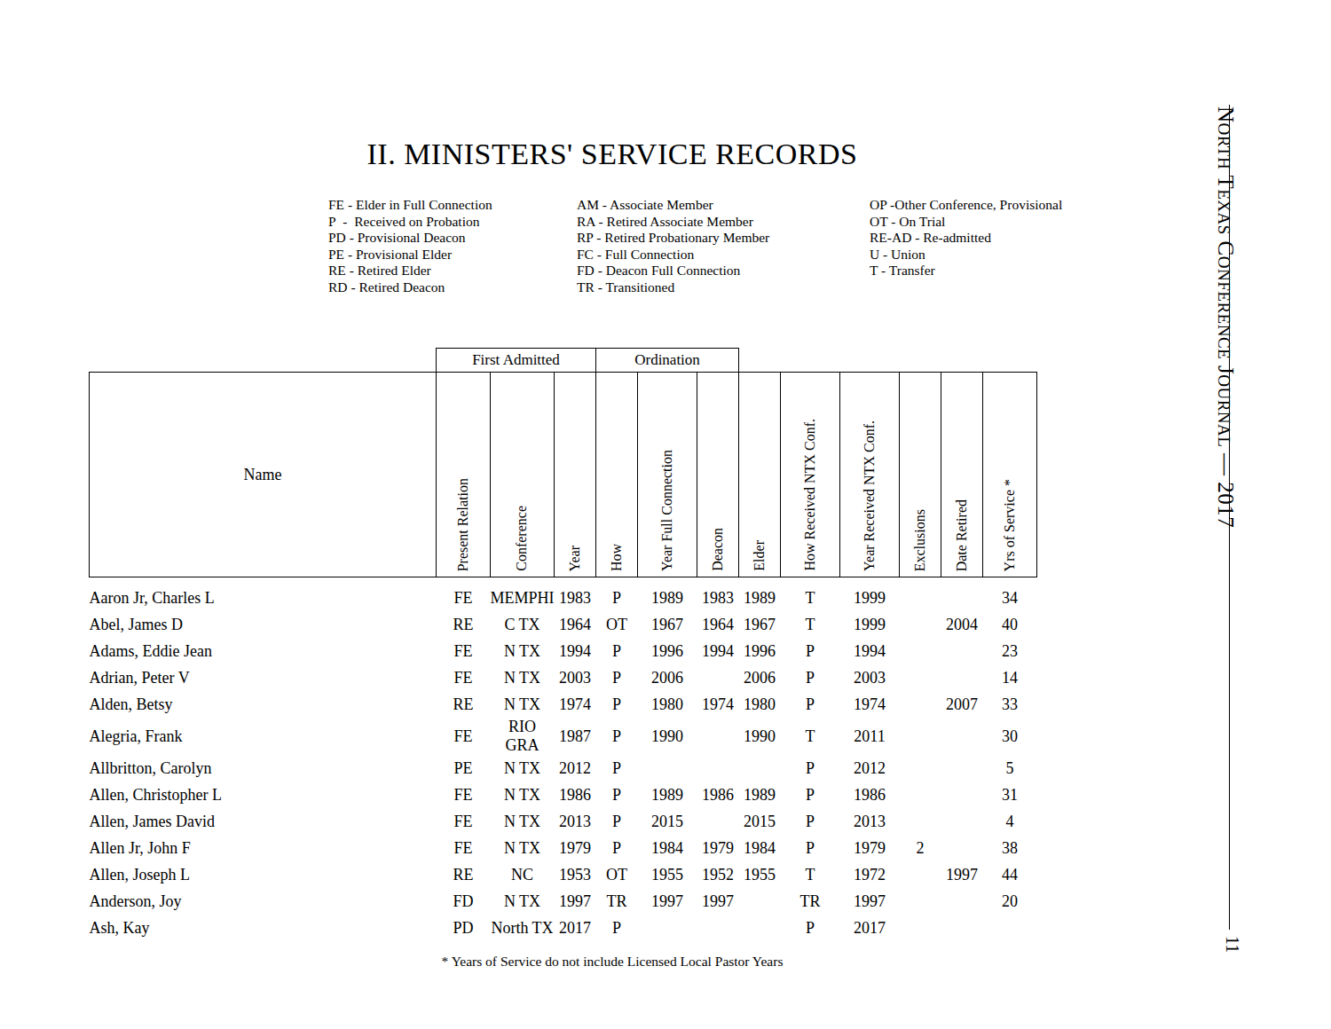NORTH TEXAS CONFERENCE JOURNAL — 2017
11
II. MINISTERS' SERVICE RECORDS
FE - Elder in Full Connection
P - Received on Probation
PD - Provisional Deacon
PE - Provisional Elder
RE - Retired Elder
RD - Retired Deacon
AM - Associate Member
RA - Retired Associate Member
RP - Retired Probationary Member
FC - Full Connection
FD - Deacon Full Connection
TR - Transitioned
OP -Other Conference, Provisional
OT - On Trial
RE-AD - Re-admitted
U - Union
T - Transfer
| | First Admitted | Ordination | |
| --- | --- | --- | --- |
| Name | Present Relation | Conference | Year | How | Year Full Connection | Deacon | Elder | How Received NTX Conf. | Year Received NTX Conf. | Exclusions | Date Retired | Yrs of Service * |
| Aaron Jr, Charles L | FE | MEMPHI | 1983 | P | 1989 | 1983 | 1989 | T | 1999 | | | 34 |
| Abel, James D | RE | C TX | 1964 | OT | 1967 | 1964 | 1967 | T | 1999 | | 2004 | 40 |
| Adams, Eddie Jean | FE | N TX | 1994 | P | 1996 | 1994 | 1996 | P | 1994 | | | 23 |
| Adrian, Peter V | FE | N TX | 2003 | P | 2006 | | 2006 | P | 2003 | | | 14 |
| Alden, Betsy | RE | N TX | 1974 | P | 1980 | 1974 | 1980 | P | 1974 | | 2007 | 33 |
| Alegria, Frank | FE | RIO GRA | 1987 | P | 1990 | | 1990 | T | 2011 | | | 30 |
| Allbritton, Carolyn | PE | N TX | 2012 | P | | | | P | 2012 | | | 5 |
| Allen, Christopher L | FE | N TX | 1986 | P | 1989 | 1986 | 1989 | P | 1986 | | | 31 |
| Allen, James David | FE | N TX | 2013 | P | 2015 | | 2015 | P | 2013 | | | 4 |
| Allen Jr, John F | FE | N TX | 1979 | P | 1984 | 1979 | 1984 | P | 1979 | 2 | | 38 |
| Allen, Joseph L | RE | NC | 1953 | OT | 1955 | 1952 | 1955 | T | 1972 | | 1997 | 44 |
| Anderson, Joy | FD | N TX | 1997 | TR | 1997 | 1997 | | TR | 1997 | | | 20 |
| Ash, Kay | PD | North TX | 2017 | P | | | | P | 2017 | | | |
* Years of Service do not include Licensed Local Pastor Years